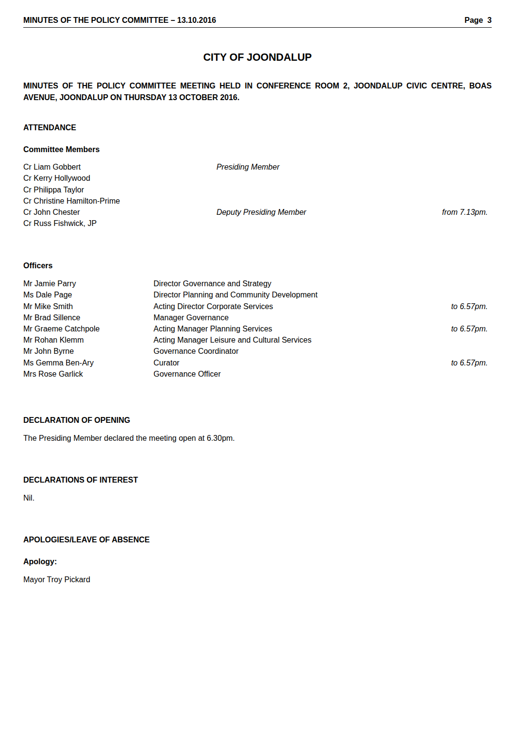MINUTES OF THE POLICY COMMITTEE – 13.10.2016 Page 3
CITY OF JOONDALUP
MINUTES OF THE POLICY COMMITTEE MEETING HELD IN CONFERENCE ROOM 2, JOONDALUP CIVIC CENTRE, BOAS AVENUE, JOONDALUP ON THURSDAY 13 OCTOBER 2016.
ATTENDANCE
Committee Members
| Cr Liam Gobbert | Presiding Member | |
| Cr Kerry Hollywood | | |
| Cr Philippa Taylor | | |
| Cr Christine Hamilton-Prime | | |
| Cr John Chester | Deputy Presiding Member | from 7.13pm. |
| Cr Russ Fishwick, JP | | |
Officers
| Mr Jamie Parry | Director Governance and Strategy | |
| Ms Dale Page | Director Planning and Community Development | |
| Mr Mike Smith | Acting Director Corporate Services | to 6.57pm. |
| Mr Brad Sillence | Manager Governance | |
| Mr Graeme Catchpole | Acting Manager Planning Services | to 6.57pm. |
| Mr Rohan Klemm | Acting Manager Leisure and Cultural Services | |
| Mr John Byrne | Governance Coordinator | |
| Ms Gemma Ben-Ary | Curator | to 6.57pm. |
| Mrs Rose Garlick | Governance Officer | |
DECLARATION OF OPENING
The Presiding Member declared the meeting open at 6.30pm.
DECLARATIONS OF INTEREST
Nil.
APOLOGIES/LEAVE OF ABSENCE
Apology:
Mayor Troy Pickard